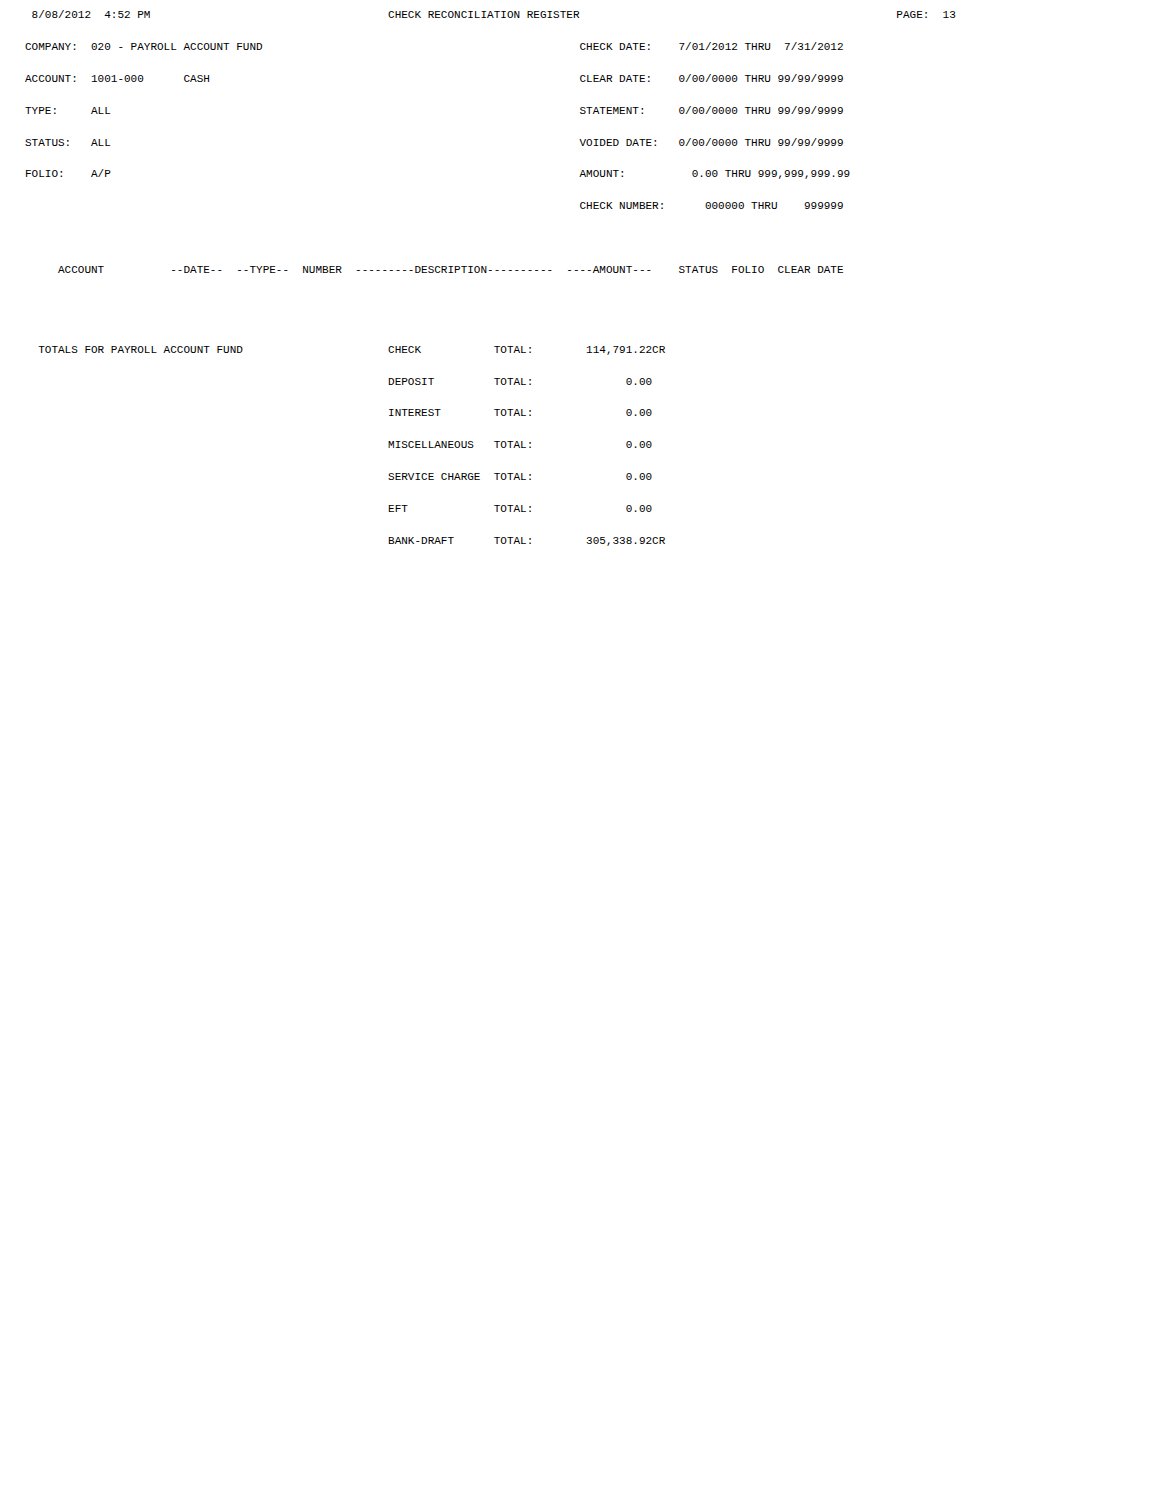8/08/2012  4:52 PM                                    CHECK RECONCILIATION REGISTER                                                PAGE:  13

COMPANY:  020 - PAYROLL ACCOUNT FUND                                                CHECK DATE:    7/01/2012 THRU  7/31/2012

ACCOUNT:  1001-000      CASH                                                        CLEAR DATE:    0/00/0000 THRU 99/99/9999

TYPE:     ALL                                                                       STATEMENT:     0/00/0000 THRU 99/99/9999

STATUS:   ALL                                                                       VOIDED DATE:   0/00/0000 THRU 99/99/9999

FOLIO:    A/P                                                                       AMOUNT:          0.00 THRU 999,999,999.99

                                                                                    CHECK NUMBER:      000000 THRU    999999



     ACCOUNT          --DATE--  --TYPE--  NUMBER  ---------DESCRIPTION----------  ----AMOUNT---    STATUS  FOLIO  CLEAR DATE




  TOTALS FOR PAYROLL ACCOUNT FUND                      CHECK           TOTAL:        114,791.22CR

                                                       DEPOSIT         TOTAL:              0.00

                                                       INTEREST        TOTAL:              0.00

                                                       MISCELLANEOUS   TOTAL:              0.00

                                                       SERVICE CHARGE  TOTAL:              0.00

                                                       EFT             TOTAL:              0.00

                                                       BANK-DRAFT      TOTAL:        305,338.92CR